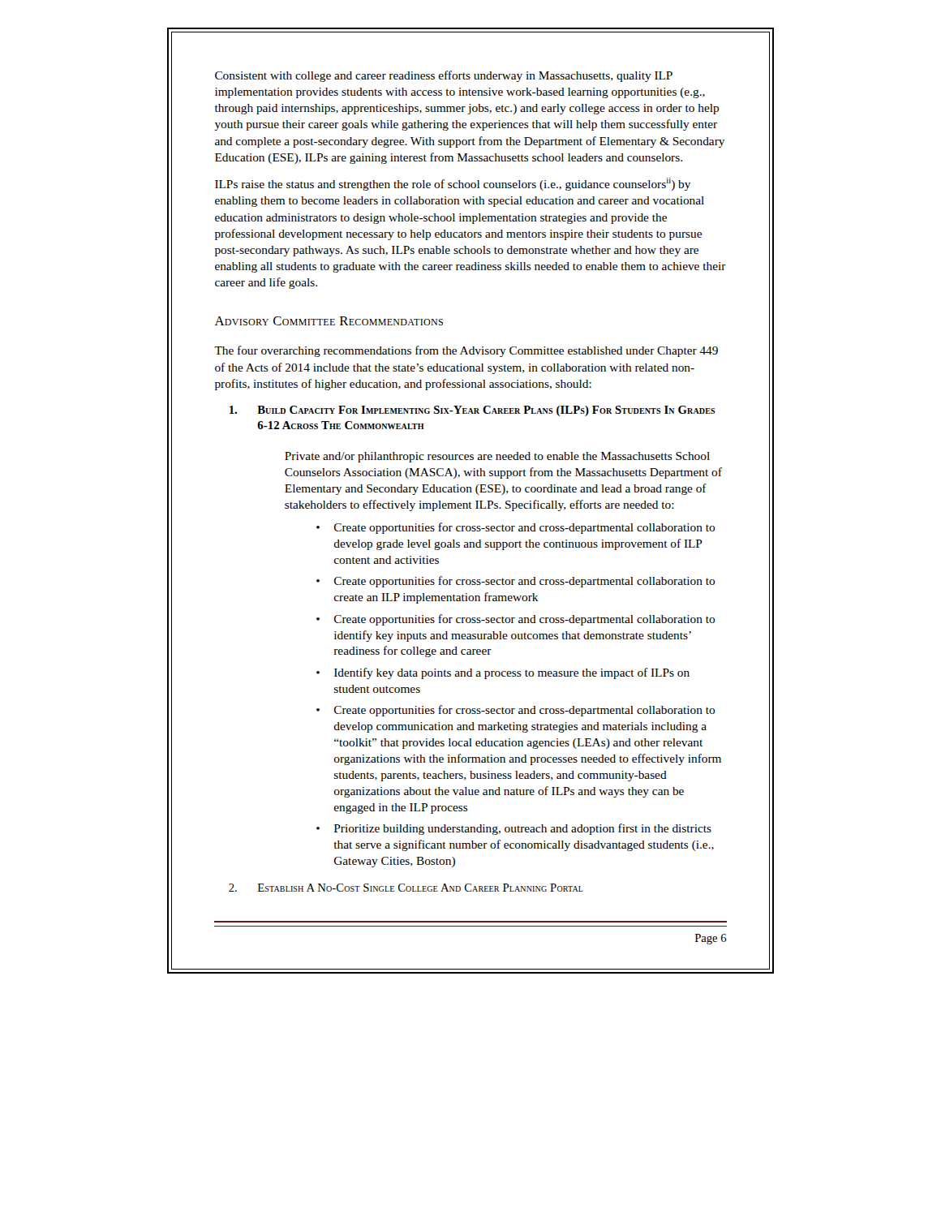Consistent with college and career readiness efforts underway in Massachusetts, quality ILP implementation provides students with access to intensive work-based learning opportunities (e.g., through paid internships, apprenticeships, summer jobs, etc.) and early college access in order to help youth pursue their career goals while gathering the experiences that will help them successfully enter and complete a post-secondary degree. With support from the Department of Elementary & Secondary Education (ESE), ILPs are gaining interest from Massachusetts school leaders and counselors.
ILPs raise the status and strengthen the role of school counselors (i.e., guidance counselorsii) by enabling them to become leaders in collaboration with special education and career and vocational education administrators to design whole-school implementation strategies and provide the professional development necessary to help educators and mentors inspire their students to pursue post-secondary pathways. As such, ILPs enable schools to demonstrate whether and how they are enabling all students to graduate with the career readiness skills needed to enable them to achieve their career and life goals.
Advisory Committee Recommendations
The four overarching recommendations from the Advisory Committee established under Chapter 449 of the Acts of 2014 include that the state’s educational system, in collaboration with related non-profits, institutes of higher education, and professional associations, should:
1.
Build Capacity For Implementing Six-Year Career Plans (ILPs) For Students In Grades 6-12 Across The Commonwealth
Private and/or philanthropic resources are needed to enable the Massachusetts School Counselors Association (MASCA), with support from the Massachusetts Department of Elementary and Secondary Education (ESE), to coordinate and lead a broad range of stakeholders to effectively implement ILPs. Specifically, efforts are needed to:
Create opportunities for cross-sector and cross-departmental collaboration to develop grade level goals and support the continuous improvement of ILP content and activities
Create opportunities for cross-sector and cross-departmental collaboration to create an ILP implementation framework
Create opportunities for cross-sector and cross-departmental collaboration to identify key inputs and measurable outcomes that demonstrate students’ readiness for college and career
Identify key data points and a process to measure the impact of ILPs on student outcomes
Create opportunities for cross-sector and cross-departmental collaboration to develop communication and marketing strategies and materials including a “toolkit” that provides local education agencies (LEAs) and other relevant organizations with the information and processes needed to effectively inform students, parents, teachers, business leaders, and community-based organizations about the value and nature of ILPs and ways they can be engaged in the ILP process
Prioritize building understanding, outreach and adoption first in the districts that serve a significant number of economically disadvantaged students (i.e., Gateway Cities, Boston)
2.
Establish A No-Cost Single College And Career Planning Portal
Page 6